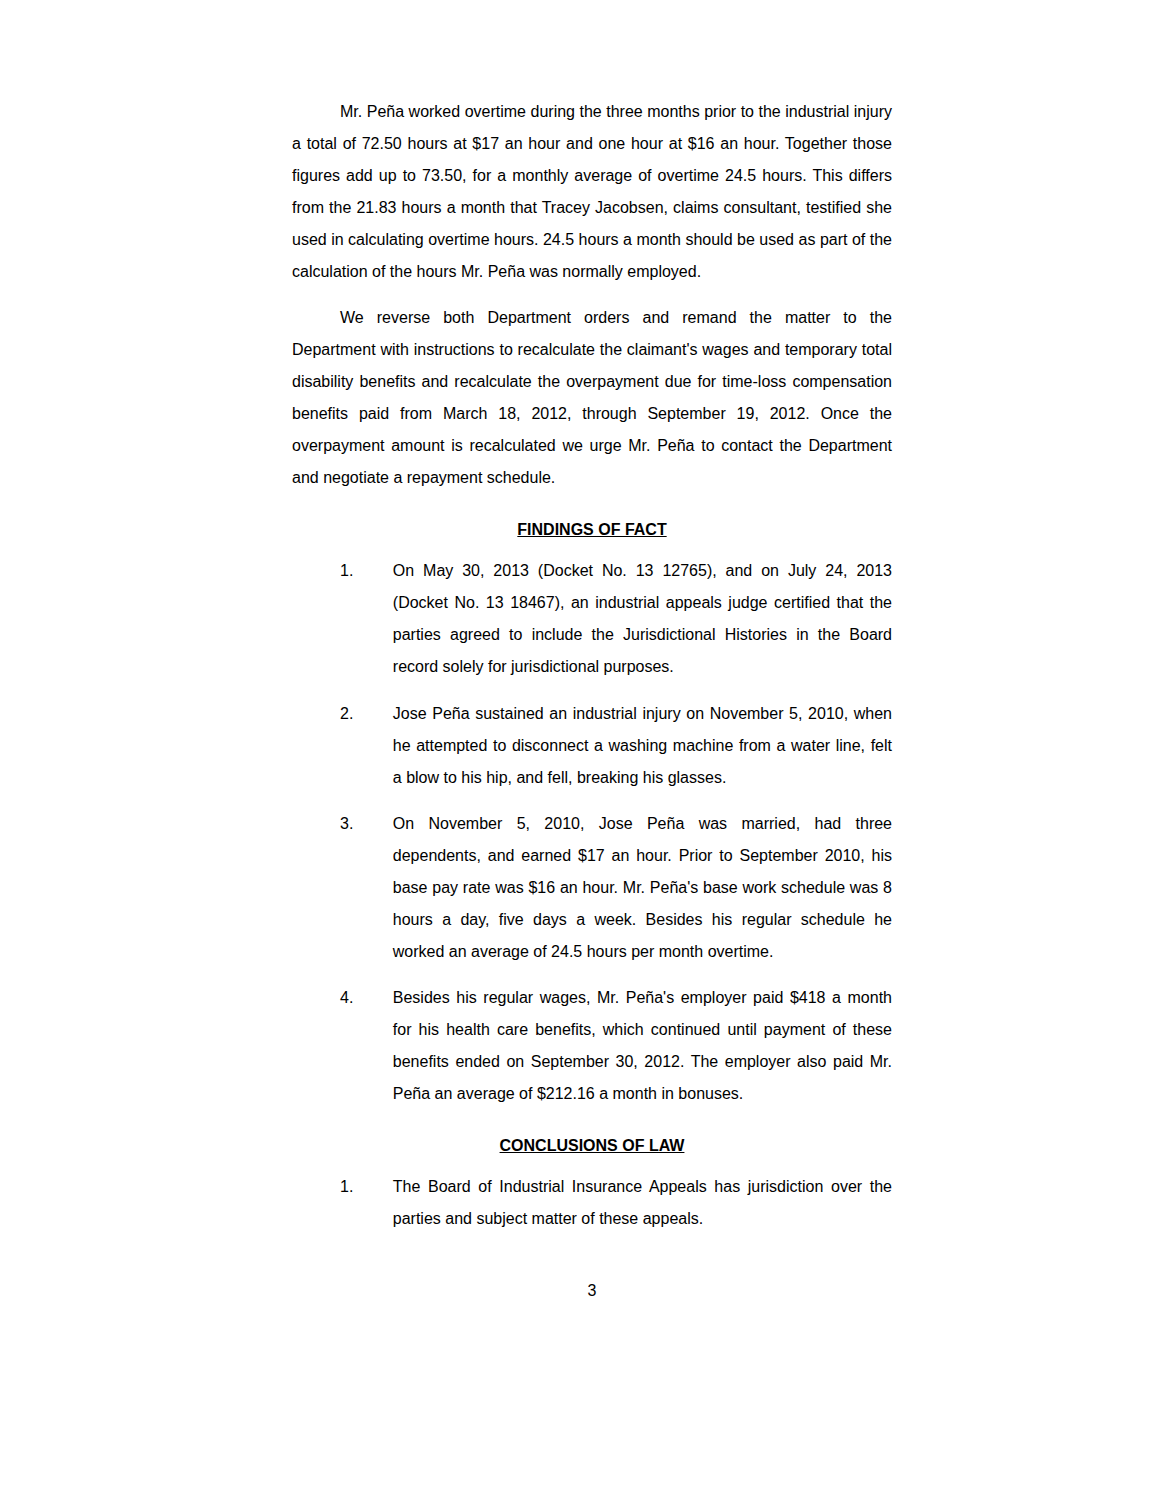Mr. Peña worked overtime during the three months prior to the industrial injury a total of 72.50 hours at $17 an hour and one hour at $16 an hour. Together those figures add up to 73.50, for a monthly average of overtime 24.5 hours. This differs from the 21.83 hours a month that Tracey Jacobsen, claims consultant, testified she used in calculating overtime hours. 24.5 hours a month should be used as part of the calculation of the hours Mr. Peña was normally employed.
We reverse both Department orders and remand the matter to the Department with instructions to recalculate the claimant's wages and temporary total disability benefits and recalculate the overpayment due for time-loss compensation benefits paid from March 18, 2012, through September 19, 2012. Once the overpayment amount is recalculated we urge Mr. Peña to contact the Department and negotiate a repayment schedule.
FINDINGS OF FACT
On May 30, 2013 (Docket No. 13 12765), and on July 24, 2013 (Docket No. 13 18467), an industrial appeals judge certified that the parties agreed to include the Jurisdictional Histories in the Board record solely for jurisdictional purposes.
Jose Peña sustained an industrial injury on November 5, 2010, when he attempted to disconnect a washing machine from a water line, felt a blow to his hip, and fell, breaking his glasses.
On November 5, 2010, Jose Peña was married, had three dependents, and earned $17 an hour. Prior to September 2010, his base pay rate was $16 an hour. Mr. Peña's base work schedule was 8 hours a day, five days a week. Besides his regular schedule he worked an average of 24.5 hours per month overtime.
Besides his regular wages, Mr. Peña's employer paid $418 a month for his health care benefits, which continued until payment of these benefits ended on September 30, 2012. The employer also paid Mr. Peña an average of $212.16 a month in bonuses.
CONCLUSIONS OF LAW
The Board of Industrial Insurance Appeals has jurisdiction over the parties and subject matter of these appeals.
3